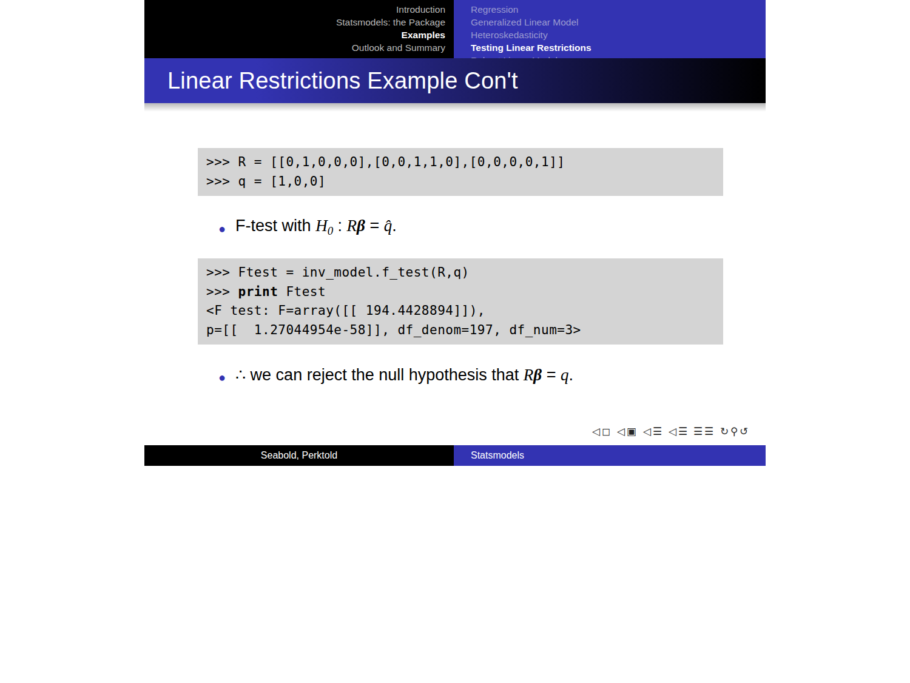Introduction
Statsmodels: the Package
Examples
Outlook and Summary
Regression
Generalized Linear Model
Heteroskedasticity
Testing Linear Restrictions
Robust Linear Models
Linear Restrictions Example Con't
>>> R = [[0,1,0,0,0],[0,0,1,1,0],[0,0,0,0,1]] >>> q = [1,0,0]
● F-test with H0 : Rβ = q̂.
>>> Ftest = inv_model.f_test(R,q) >>> print Ftest <F test: F=array([[ 194.4428894]]), p=[[ 1.27044954e-58]], df_denom=197, df_num=3>
● ∴ we can reject the null hypothesis that Rβ = q.
◁◻ ◁▣ ◁☰ ◁☰ ☰☰ ↻⚲↺
Seabold, Perktold
Statsmodels